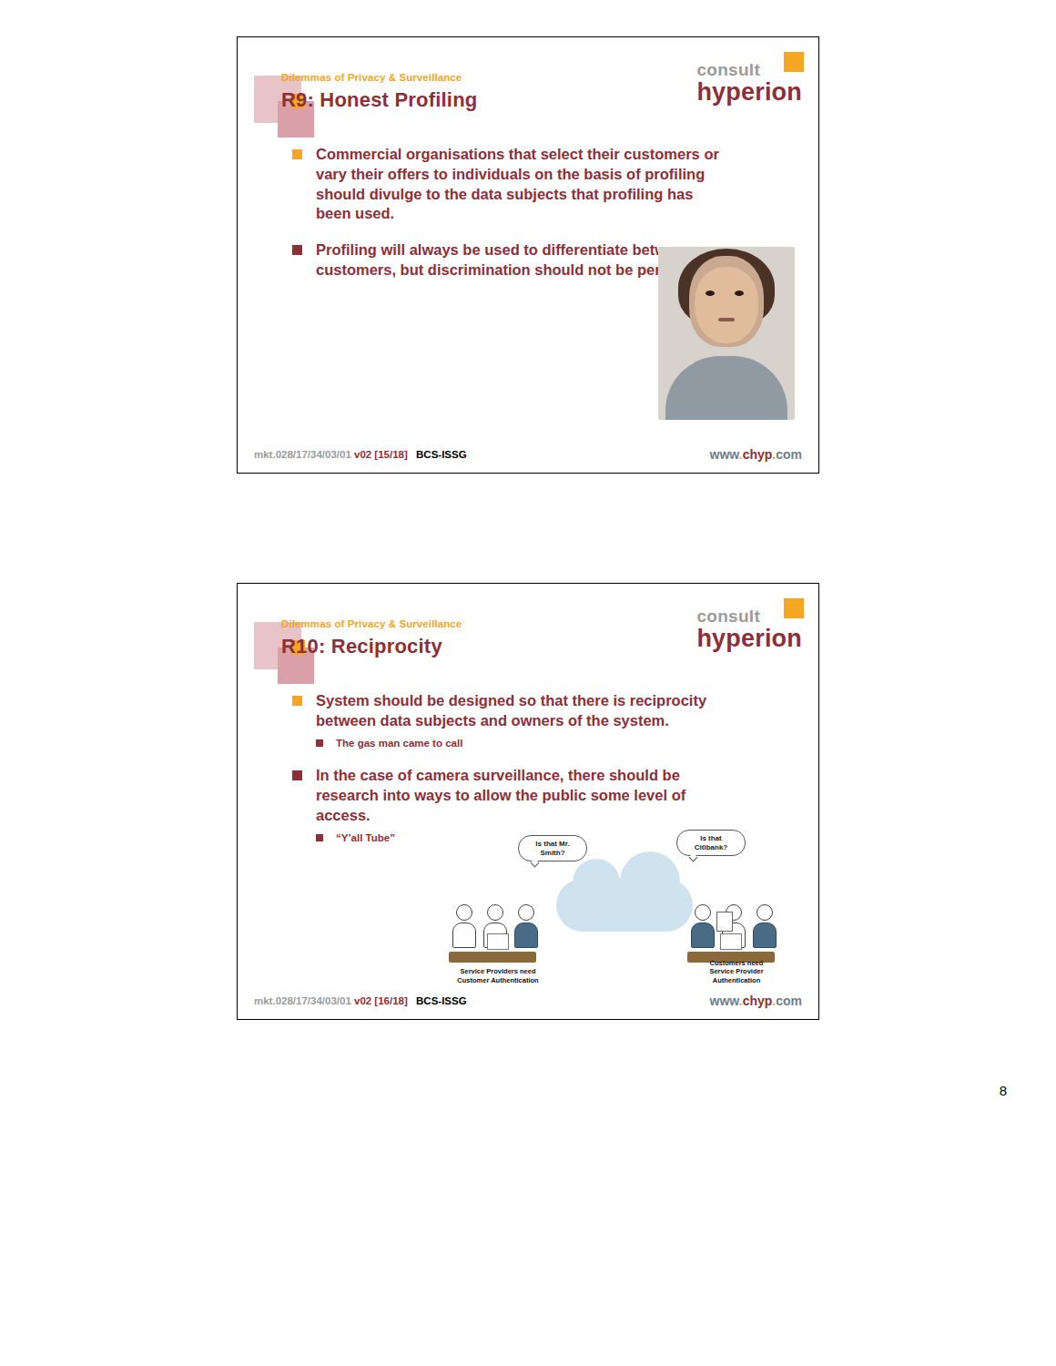Dilemmas of Privacy & Surveillance
R9: Honest Profiling
consult hyperion
Commercial organisations that select their customers or vary their offers to individuals on the basis of profiling should divulge to the data subjects that profiling has been used.
Profiling will always be used to differentiate between customers, but discrimination should not be permitted
mkt.028/17/34/03/01 v02 [15/18] BCS-ISSG
www. chyp. com
Dilemmas of Privacy & Surveillance
R10: Reciprocity
consult hyperion
System should be designed so that there is reciprocity between data subjects and owners of the system.
The gas man came to call
In the case of camera surveillance, there should be research into ways to allow the public some level of access.
“Y’all Tube”
Is that Mr.
Smith?
Is that
Citibank?
Service Providers need
Customer Authentication
Customers need
Service Provider
Authentication
mkt.028/17/34/03/01 v02 [16/18] BCS-ISSG
www. chyp. com
8